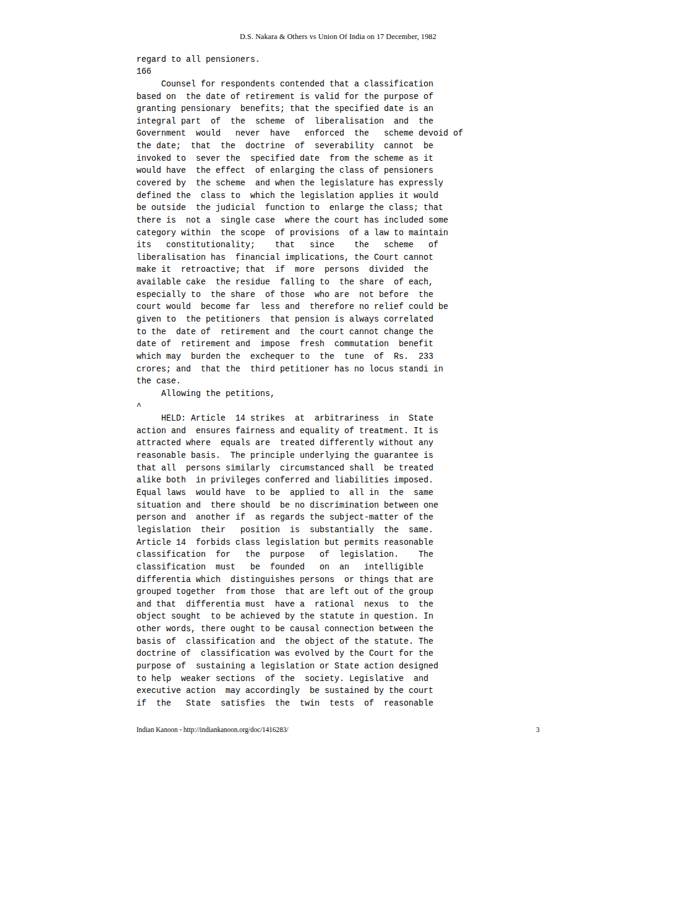D.S. Nakara & Others vs Union Of India on 17 December, 1982
regard to all pensioners.
166
     Counsel for respondents contended that a classification
based on  the date of retirement is valid for the purpose of
granting pensionary  benefits; that the specified date is an
integral part  of  the  scheme  of  liberalisation  and  the
Government  would   never  have   enforced  the   scheme devoid of
the date;  that  the  doctrine  of  severability  cannot  be
invoked to  sever the  specified date  from the scheme as it
would have  the effect  of enlarging the class of pensioners
covered by  the scheme  and when the legislature has expressly
defined the  class to  which the legislation applies it would
be outside  the judicial  function to  enlarge the class; that
there is  not a  single case  where the court has included some
category within  the scope  of provisions  of a law to maintain
its   constitutionality;    that   since    the   scheme   of
liberalisation has  financial implications, the Court cannot
make it  retroactive; that  if  more  persons  divided  the
available cake  the residue  falling to  the share  of each,
especially to  the share  of those  who are  not before  the
court would  become far  less and  therefore no relief could be
given to  the petitioners  that pension is always correlated
to the  date of  retirement and  the court cannot change the
date of  retirement and  impose  fresh  commutation  benefit
which may  burden the  exchequer to  the  tune  of  Rs.  233
crores; and  that the  third petitioner has no locus standi in
the case.
     Allowing the petitions,
^
     HELD: Article  14 strikes  at  arbitrariness  in  State
action and  ensures fairness and equality of treatment. It is
attracted where  equals are  treated differently without any
reasonable basis.  The principle underlying the guarantee is
that all  persons similarly  circumstanced shall  be treated
alike both  in privileges conferred and liabilities imposed.
Equal laws  would have  to be  applied to  all in  the  same
situation and  there should  be no discrimination between one
person and  another if  as regards the subject-matter of the
legislation  their   position  is  substantially  the  same.
Article 14  forbids class legislation but permits reasonable
classification  for   the  purpose   of  legislation.    The
classification  must   be  founded   on  an   intelligible
differentia which  distinguishes persons  or things that are
grouped together  from those  that are left out of the group
and that  differentia must  have a  rational  nexus  to  the
object sought  to be achieved by the statute in question. In
other words, there ought to be causal connection between the
basis of  classification and  the object of the statute. The
doctrine of  classification was evolved by the Court for the
purpose of  sustaining a legislation or State action designed
to help  weaker sections  of the  society. Legislative  and
executive action  may accordingly  be sustained by the court
if  the   State  satisfies  the  twin  tests  of  reasonable
Indian Kanoon - http://indiankanoon.org/doc/1416283/
3